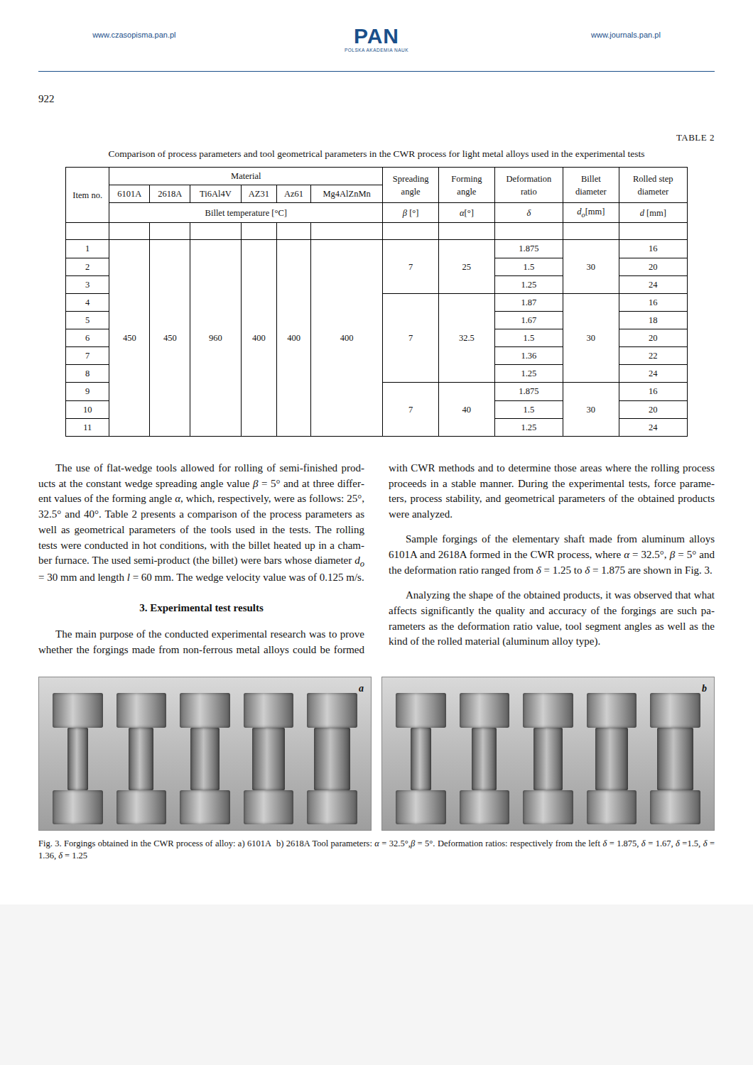www.czasopisma.pan.pl www.journals.pan.pl PAN POLSKA AKADEMIA NAUK
922
TABLE 2
Comparison of process parameters and tool geometrical parameters in the CWR process for light metal alloys used in the experimental tests
| Item no. | Material | Spreading angle | Forming angle | Deformation ratio | Billet diameter | Rolled step diameter |
| --- | --- | --- | --- | --- | --- | --- |
| 6101A | 2618A | Ti6Al4V | AZ31 | Az61 | Mg4AlZnMn |
| Billet temperature [°C] | β [°] | α [°] | δ | d o [mm] | d [mm] |
| 1 | 450 | 450 | 960 | 400 | 400 | 400 | 7 | 25 | 1.875 | 30 | 16 |
| 2 | 1.5 | 20 |
| 3 | 1.25 | 24 |
| 4 | 7 | 32.5 | 1.87 | 30 | 16 |
| 5 | 1.67 | 18 |
| 6 | 1.5 | 20 |
| 7 | 1.36 | 22 |
| 8 | 1.25 | 24 |
| 9 | 7 | 40 | 1.875 | 30 | 16 |
| 10 | 1.5 | 20 |
| 11 | 1.25 | 24 |
The use of flat-wedge tools allowed for rolling of semi-finished products at the constant wedge spreading angle value β = 5° and at three different values of the forming angle α, which, respectively, were as follows: 25°, 32.5° and 40°. Table 2 presents a comparison of the process parameters as well as geometrical parameters of the tools used in the tests. The rolling tests were conducted in hot conditions, with the billet heated up in a chamber furnace. The used semi-product (the billet) were bars whose diameter do = 30 mm and length l = 60 mm. The wedge velocity value was of 0.125 m/s.
3. Experimental test results
The main purpose of the conducted experimental research was to prove whether the forgings made from non-ferrous metal alloys could be formed with CWR methods and to determine those areas where the rolling process proceeds in a stable manner. During the experimental tests, force parameters, process stability, and geometrical parameters of the obtained products were analyzed.
Sample forgings of the elementary shaft made from aluminum alloys 6101A and 2618A formed in the CWR process, where α = 32.5°, β = 5° and the deformation ratio ranged from δ = 1.25 to δ = 1.875 are shown in Fig. 3.
Analyzing the shape of the obtained products, it was observed that what affects significantly the quality and accuracy of the forgings are such parameters as the deformation ratio value, tool segment angles as well as the kind of the rolled material (aluminum alloy type).
a
b
Fig. 3. Forgings obtained in the CWR process of alloy: a) 6101A b) 2618A Tool parameters: α = 32.5°,β = 5°. Deformation ratios: respectively from the left δ = 1.875, δ = 1.67, δ =1.5, δ = 1.36, δ = 1.25